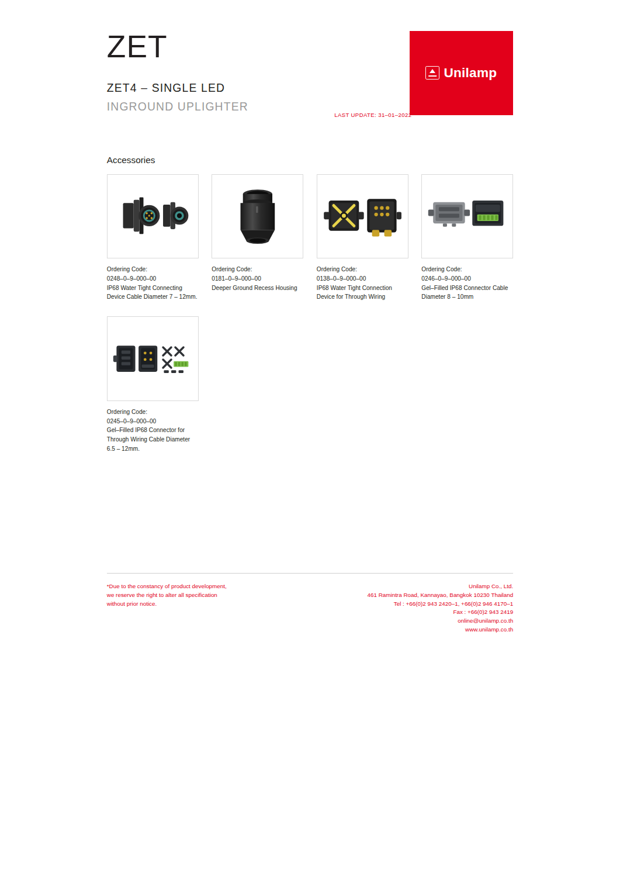ZET
ZET4 – SINGLE LED
INGROUND UPLIGHTER
LAST UPDATE: 31–01–2022
Unilamp
Accessories
Ordering Code: 0248–0–9–000–00 IP68 Water Tight Connecting Device Cable Diameter 7 – 12mm.
Ordering Code: 0181–0–9–000–00 Deeper Ground Recess Housing
Ordering Code: 0138–0–9–000–00 IP68 Water Tight Connection Device for Through Wiring
Ordering Code: 0246–0–9–000–00 Gel–Filled IP68 Connector Cable Diameter 8 – 10mm
Ordering Code: 0245–0–9–000–00 Gel–Filled IP68 Connector for Through Wiring Cable Diameter 6.5 – 12mm.
*Due to the constancy of product development,
we reserve the right to alter all specification
without prior notice.
Unilamp Co., Ltd.
461 Ramintra Road, Kannayao, Bangkok 10230 Thailand
Tel : +66(0)2 943 2420–1, +66(0)2 946 4170–1
Fax : +66(0)2 943 2419
online@unilamp.co.th
www.unilamp.co.th